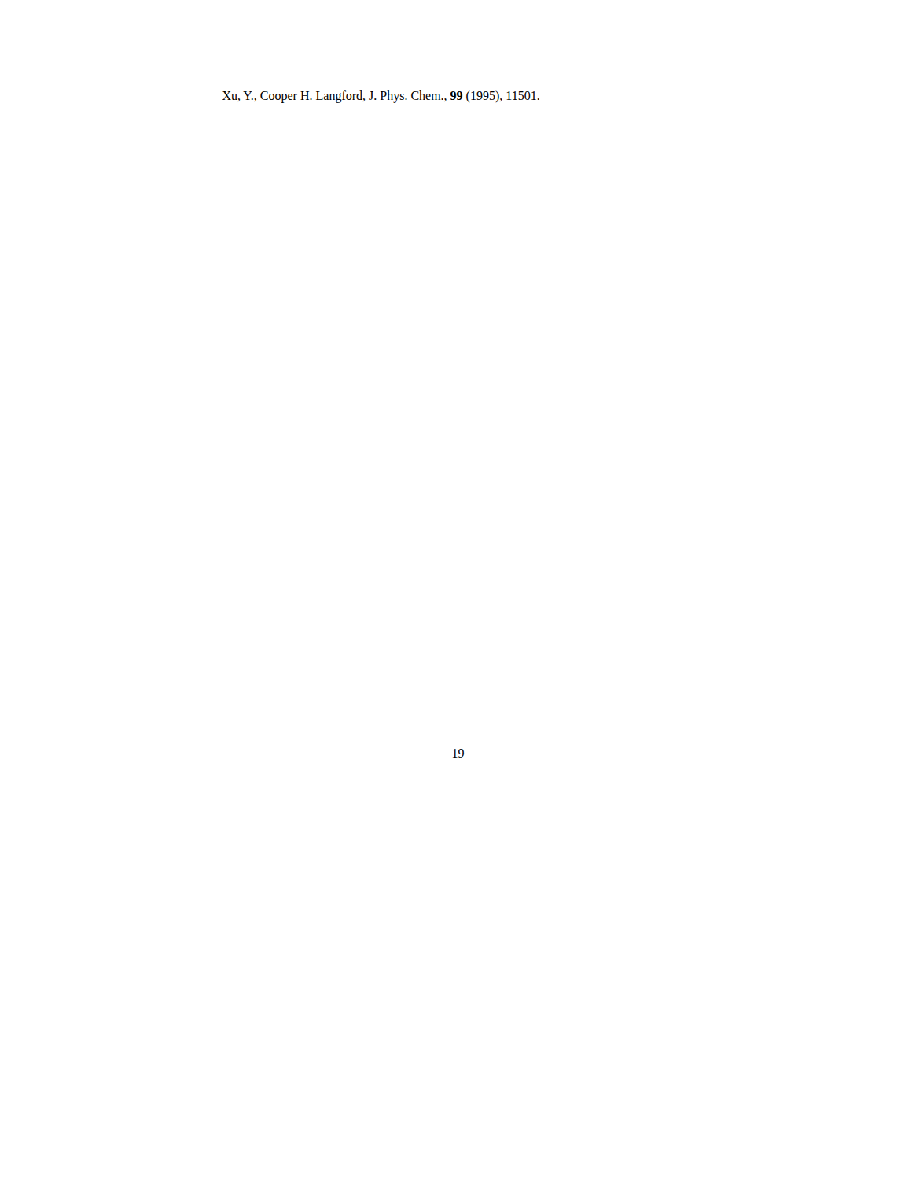Xu, Y., Cooper H. Langford, J. Phys. Chem., 99 (1995), 11501.
19